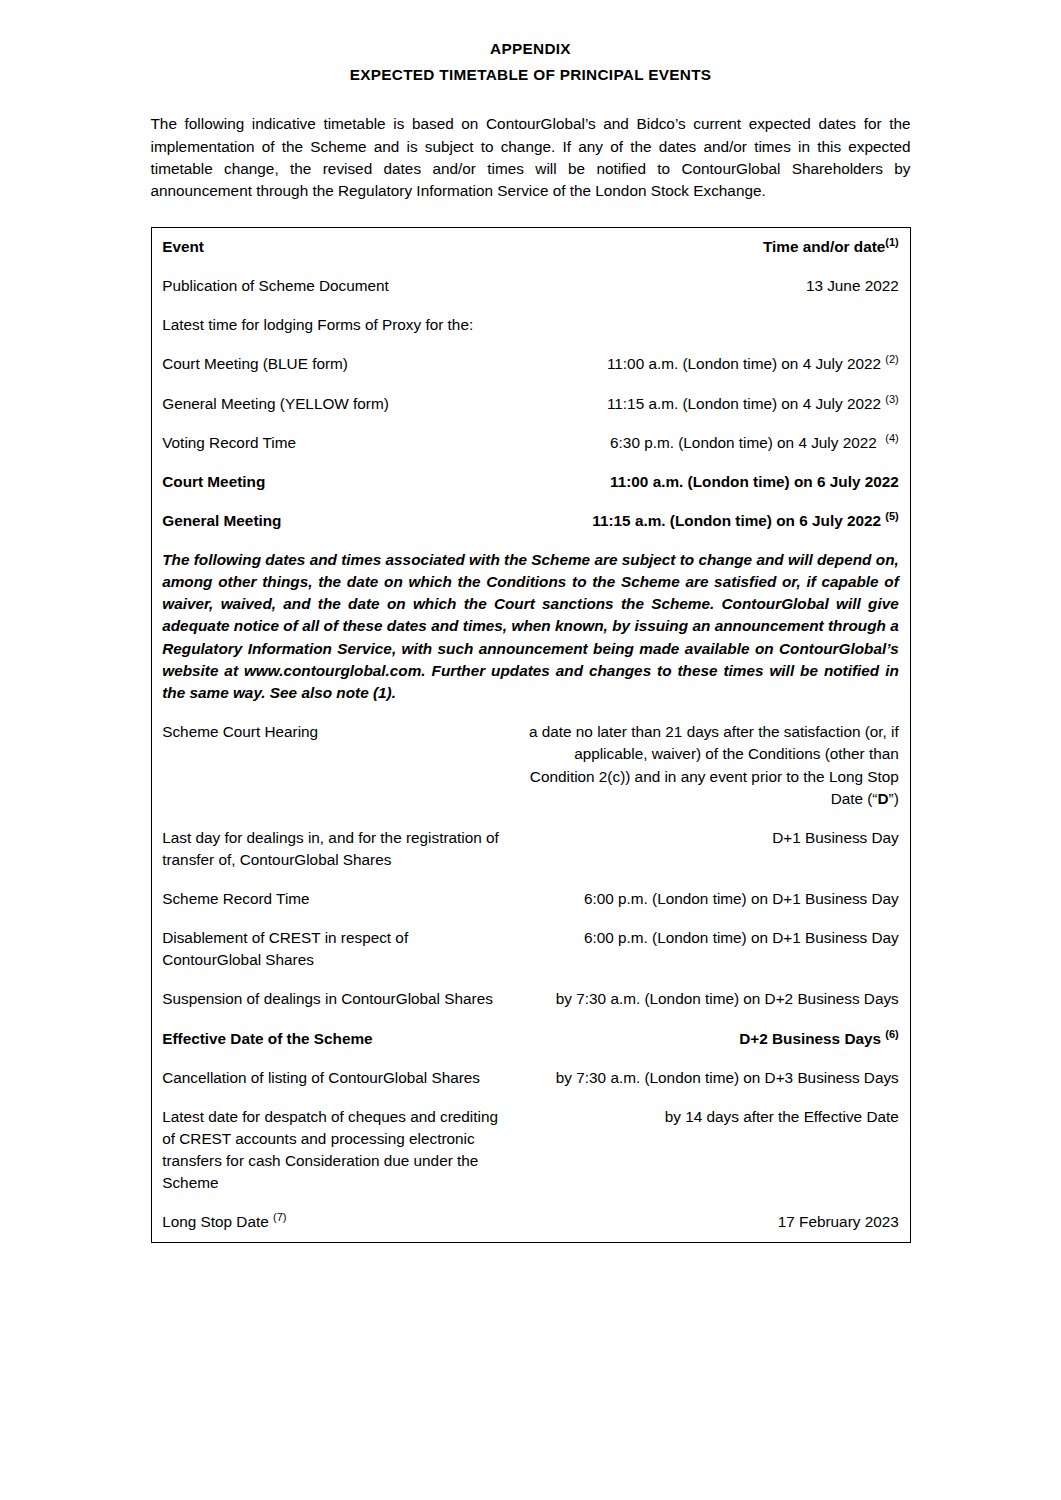APPENDIX
EXPECTED TIMETABLE OF PRINCIPAL EVENTS
The following indicative timetable is based on ContourGlobal’s and Bidco’s current expected dates for the implementation of the Scheme and is subject to change. If any of the dates and/or times in this expected timetable change, the revised dates and/or times will be notified to ContourGlobal Shareholders by announcement through the Regulatory Information Service of the London Stock Exchange.
| Event | Time and/or date (1) |
| Publication of Scheme Document | 13 June 2022 |
| Latest time for lodging Forms of Proxy for the: | |
| Court Meeting (BLUE form) | 11:00 a.m. (London time) on 4 July 2022 (2) |
| General Meeting (YELLOW form) | 11:15 a.m. (London time) on 4 July 2022 (3) |
| Voting Record Time | 6:30 p.m. (London time) on 4 July 2022 (4) |
| Court Meeting | 11:00 a.m. (London time) on 6 July 2022 |
| General Meeting | 11:15 a.m. (London time) on 6 July 2022 (5) |
| The following dates and times associated with the Scheme are subject to change and will depend on, among other things, the date on which the Conditions to the Scheme are satisfied or, if capable of waiver, waived, and the date on which the Court sanctions the Scheme. ContourGlobal will give adequate notice of all of these dates and times, when known, by issuing an announcement through a Regulatory Information Service, with such announcement being made available on ContourGlobal’s website at www.contourglobal.com. Further updates and changes to these times will be notified in the same way. See also note (1). |
| Scheme Court Hearing | a date no later than 21 days after the satisfaction (or, if applicable, waiver) of the Conditions (other than Condition 2(c)) and in any event prior to the Long Stop Date (“ D ”) |
| Last day for dealings in, and for the registration of transfer of, ContourGlobal Shares | D+1 Business Day |
| Scheme Record Time | 6:00 p.m. (London time) on D+1 Business Day |
| Disablement of CREST in respect of ContourGlobal Shares | 6:00 p.m. (London time) on D+1 Business Day |
| Suspension of dealings in ContourGlobal Shares | by 7:30 a.m. (London time) on D+2 Business Days |
| Effective Date of the Scheme | D+2 Business Days (6) |
| Cancellation of listing of ContourGlobal Shares | by 7:30 a.m. (London time) on D+3 Business Days |
| Latest date for despatch of cheques and crediting of CREST accounts and processing electronic transfers for cash Consideration due under the Scheme | by 14 days after the Effective Date |
| Long Stop Date (7) | 17 February 2023 |